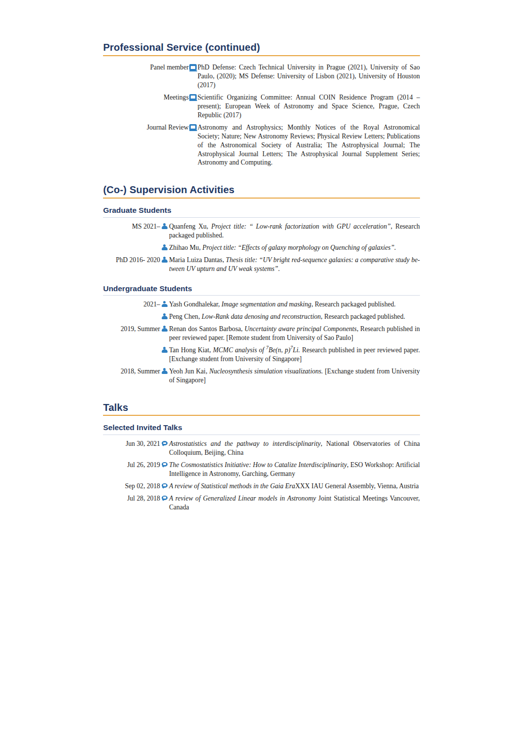Professional Service (continued)
| Panel member | | PhD Defense: Czech Technical University in Prague (2021), University of Sao Paulo, (2020); MS Defense: University of Lisbon (2021), University of Houston (2017) |
| Meetings | | Scientific Organizing Committee: Annual COIN Residence Program (2014 – present); European Week of Astronomy and Space Science, Prague, Czech Republic (2017) |
| Journal Review | | Astronomy and Astrophysics; Monthly Notices of the Royal Astronomical Society; Nature; New Astronomy Reviews; Physical Review Letters; Publications of the Astronomical Society of Australia; The Astrophysical Journal; The Astrophysical Journal Letters; The Astrophysical Journal Supplement Series; Astronomy and Computing. |
(Co-) Supervision Activities
Graduate Students
| MS 2021– | | Quanfeng Xu, Project title: “ Low-rank factorization with GPU acceleration” , Research packaged published. |
| | | Zhihao Mu, Project title: “Effects of galaxy morphology on Quenching of galaxies”. |
| PhD 2016- 2020 | | Maria Luiza Dantas, Thesis title: “UV bright red-sequence galaxies: a comparative study between UV upturn and UV weak systems”. |
Undergraduate Students
| 2021– | | Yash Gondhalekar, Image segmentation and masking , Research packaged published. |
| | | Peng Chen, Low-Rank data denosing and reconstruction , Research packaged published. |
| 2019, Summer | | Renan dos Santos Barbosa, Uncertainty aware principal Components , Research published in peer reviewed paper. [Remote student from University of Sao Paulo] |
| | | Tan Hong Kiat, MCMC analysis of 7 Be ( n, p ) 7 Li . Research published in peer reviewed paper. [Exchange student from University of Singapore] |
| 2018, Summer | | Yeoh Jun Kai, Nucleosynthesis simulation visualizations. [Exchange student from University of Singapore] |
Talks
Selected Invited Talks
| Jun 30, 2021 | | Astrostatistics and the pathway to interdisciplinarity , National Observatories of China Colloquium, Beijing, China |
| Jul 26, 2019 | | The Cosmostatistics Initiative: How to Catalize Interdisciplinarity , ESO Workshop: Artificial Intelligence in Astronomy, Garching, Germany |
| Sep 02, 2018 | | A review of Statistical methods in the Gaia Era XXX IAU General Assembly, Vienna, Austria |
| Jul 28, 2018 | | A review of Generalized Linear models in Astronomy Joint Statistical Meetings Vancouver, Canada |